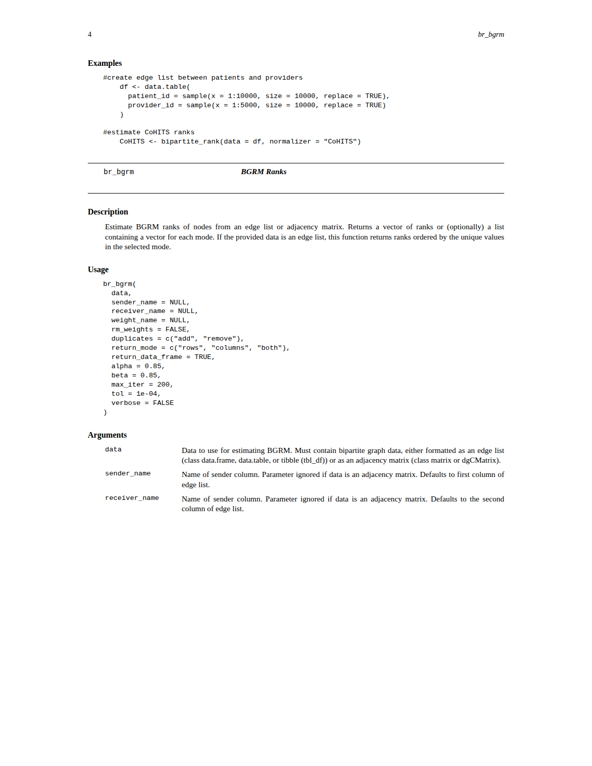4 br_bgrm
Examples
#create edge list between patients and providers
    df <- data.table(
      patient_id = sample(x = 1:10000, size = 10000, replace = TRUE),
      provider_id = sample(x = 1:5000, size = 10000, replace = TRUE)
    )

#estimate CoHITS ranks
    CoHITS <- bipartite_rank(data = df, normalizer = "CoHITS")
br_bgrm BGRM Ranks
Description
Estimate BGRM ranks of nodes from an edge list or adjacency matrix. Returns a vector of ranks or (optionally) a list containing a vector for each mode. If the provided data is an edge list, this function returns ranks ordered by the unique values in the selected mode.
Usage
br_bgrm(
  data,
  sender_name = NULL,
  receiver_name = NULL,
  weight_name = NULL,
  rm_weights = FALSE,
  duplicates = c("add", "remove"),
  return_mode = c("rows", "columns", "both"),
  return_data_frame = TRUE,
  alpha = 0.85,
  beta = 0.85,
  max_iter = 200,
  tol = 1e-04,
  verbose = FALSE
)
Arguments
data
Data to use for estimating BGRM. Must contain bipartite graph data, either formatted as an edge list (class data.frame, data.table, or tibble (tbl_df)) or as an adjacency matrix (class matrix or dgCMatrix).
sender_name
Name of sender column. Parameter ignored if data is an adjacency matrix. Defaults to first column of edge list.
receiver_name
Name of sender column. Parameter ignored if data is an adjacency matrix. Defaults to the second column of edge list.